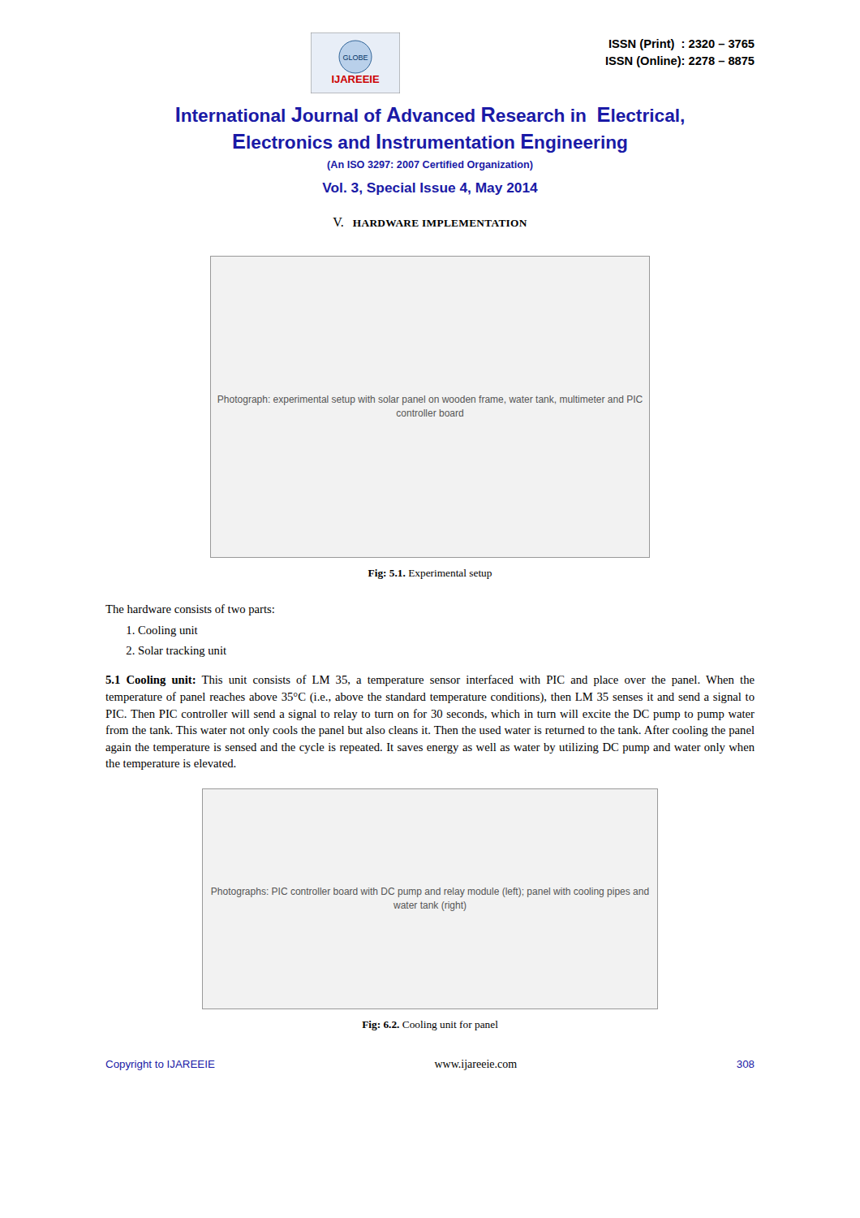ISSN (Print) : 2320 – 3765
ISSN (Online): 2278 – 8875
International Journal of Advanced Research in Electrical,
Electronics and Instrumentation Engineering
(An ISO 3297: 2007 Certified Organization)
Vol. 3, Special Issue 4, May 2014
V. HARDWARE IMPLEMENTATION
Photograph: experimental setup with solar panel on wooden frame, water tank, multimeter and PIC controller board
Fig: 5.1. Experimental setup
The hardware consists of two parts:
Cooling unit
Solar tracking unit
5.1 Cooling unit: This unit consists of LM 35, a temperature sensor interfaced with PIC and place over the panel. When the temperature of panel reaches above 35°C (i.e., above the standard temperature conditions), then LM 35 senses it and send a signal to PIC. Then PIC controller will send a signal to relay to turn on for 30 seconds, which in turn will excite the DC pump to pump water from the tank. This water not only cools the panel but also cleans it. Then the used water is returned to the tank. After cooling the panel again the temperature is sensed and the cycle is repeated. It saves energy as well as water by utilizing DC pump and water only when the temperature is elevated.
Photographs: PIC controller board with DC pump and relay module (left); panel with cooling pipes and water tank (right)
Fig: 6.2. Cooling unit for panel
Copyright to IJAREEIE
www.ijareeie.com
308